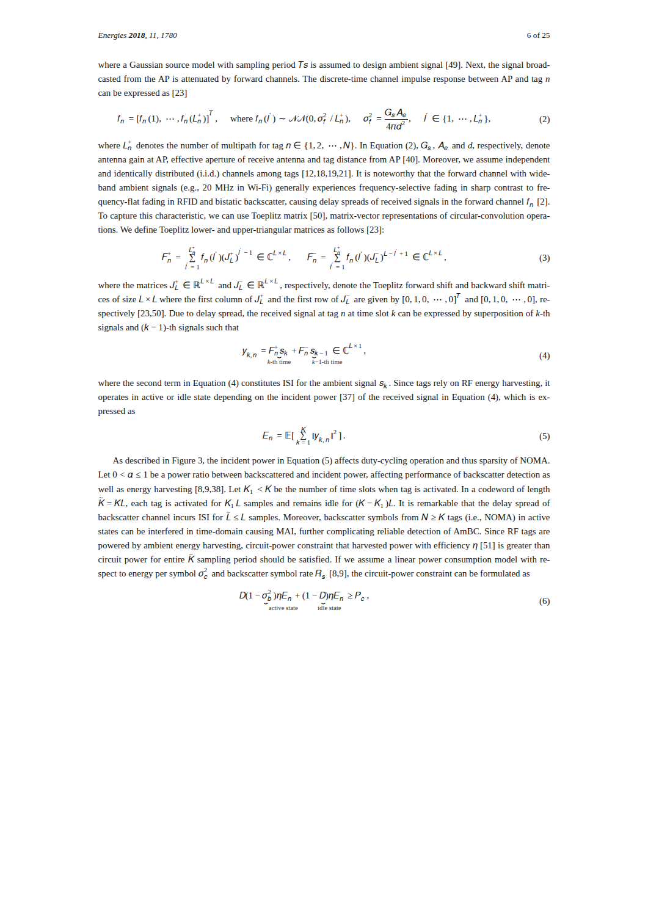Energies 2018, 11, 1780
6 of 25
where a Gaussian source model with sampling period Ts is assumed to design ambient signal [49]. Next, the signal broadcasted from the AP is attenuated by forward channels. The discrete-time channel impulse response between AP and tag n can be expressed as [23]
fn = [ fn(1) ,⋯, fn(Ln+) ] T , where fn(l′) ∼ 𝒩𝒩 (0, σf2 / Ln+ ) , σf2 = GsAe 4πd2 , l′ ∈ {1,⋯,Ln+} ,
(2)
where Ln+ denotes the number of multipath for tag n∈{1,2,⋯,N}. In Equation (2), Gs, Ae and d, respectively, denote antenna gain at AP, effective aperture of receive antenna and tag distance from AP [40]. Moreover, we assume independent and identically distributed (i.i.d.) channels among tags [12,18,19,21]. It is noteworthy that the forward channel with wide-band ambient signals (e.g., 20 MHz in Wi-Fi) generally experiences frequency-selective fading in sharp contrast to frequency-flat fading in RFID and bistatic backscatter, causing delay spreads of received signals in the forward channel fn [2]. To capture this characteristic, we can use Toeplitz matrix [50], matrix-vector representations of circular-convolution operations. We define Toeplitz lower- and upper-triangular matrices as follows [23]:
Fn+ = ∑ l′=1 Ln+ fn(l′) (JL+) l′−1 ∈ ℂL×L , Fn− = ∑ l′=1 Ln+ fn(l′) (JL−) L−l′+1 ∈ ℂL×L ,
(3)
where the matrices JL+∈ℝL×L and JL−∈ℝL×L, respectively, denote the Toeplitz forward shift and backward shift matrices of size L×L where the first column of JL+ and the first row of JL− are given by [0,1,0,⋯,0]T and [0,1,0,⋯,0], respectively [23,50]. Due to delay spread, the received signal at tag n at time slot k can be expressed by superposition of k-th signals and (k−1)-th signals such that
yk,n = Fn+ sk ⏟ + Fn− sk−1 ⏟ ∈ ℂL×1 ,
k-th time k−1-th time
(4)
where the second term in Equation (4) constitutes ISI for the ambient signal sk. Since tags rely on RF energy harvesting, it operates in active or idle state depending on the incident power [37] of the received signal in Equation (4), which is expressed as
En = 𝔼 [ ∑ k=1 K ‖ yk,n ‖ 2 ] .
(5)
As described in Figure 3, the incident power in Equation (5) affects duty-cycling operation and thus sparsity of NOMA. Let 0<α≤1 be a power ratio between backscattered and incident power, affecting performance of backscatter detection as well as energy harvesting [8,9,38]. Let K1<K be the number of time slots when tag is activated. In a codeword of length K~=KL, each tag is activated for K1L samples and remains idle for (K−K1)L. It is remarkable that the delay spread of backscatter channel incurs ISI for L~≤L samples. Moreover, backscatter symbols from N≥K tags (i.e., NOMA) in active states can be interfered in time-domain causing MAI, further complicating reliable detection of AmBC. Since RF tags are powered by ambient energy harvesting, circuit-power constraint that harvested power with efficiency η [51] is greater than circuit power for entire K~ sampling period should be satisfied. If we assume a linear power consumption model with respect to energy per symbol σc2 and backscatter symbol rate Rs [8,9], the circuit-power constraint can be formulated as
D(1−σb2) ηEn ⏟ + (1−D) ηEn ⏟ ≥ Pc ,
active state idle state
(6)